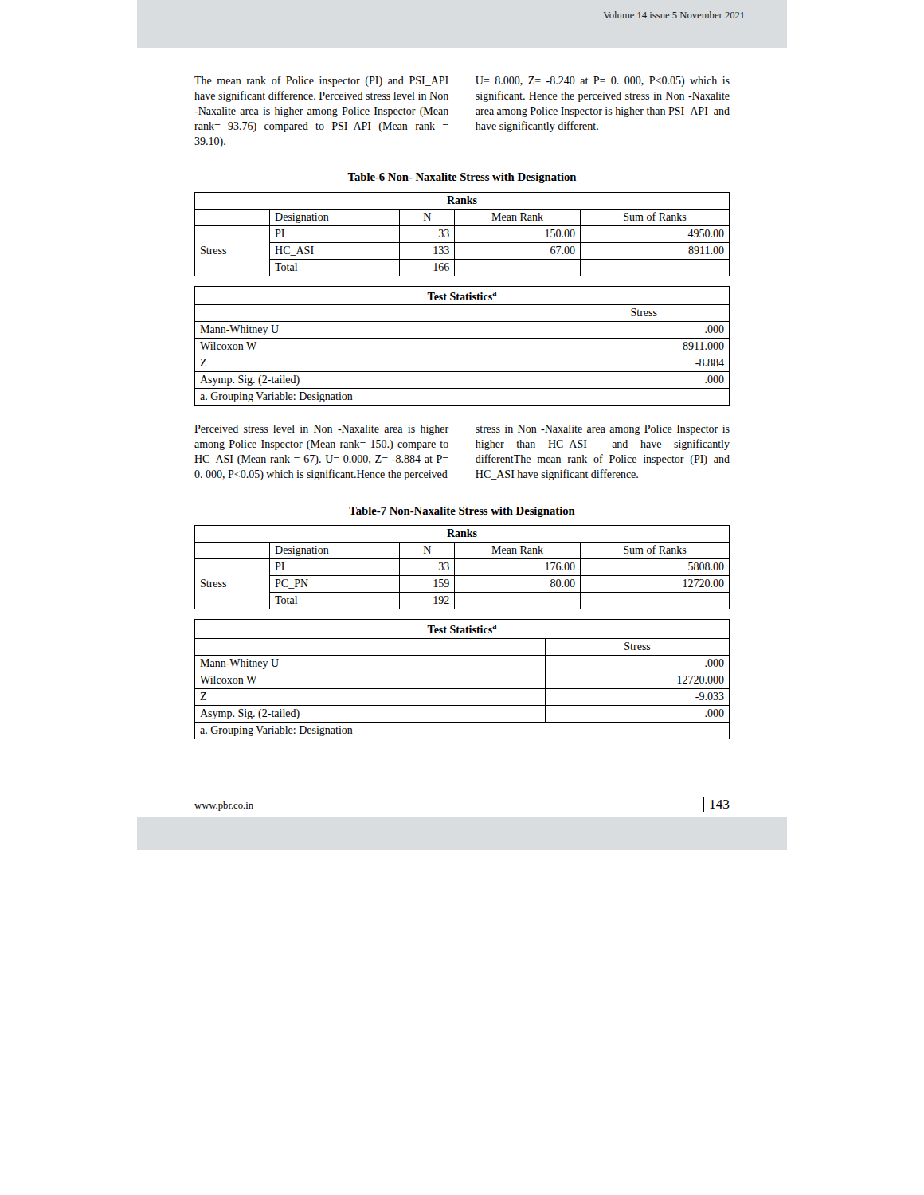Volume 14 issue 5 November 2021
The mean rank of Police inspector (PI) and PSI_API have significant difference. Perceived stress level in Non -Naxalite area is higher among Police Inspector (Mean rank= 93.76) compared to PSI_API (Mean rank = 39.10).
U= 8.000, Z= -8.240 at P= 0. 000, P<0.05) which is significant. Hence the perceived stress in Non -Naxalite area among Police Inspector is higher than PSI_API and have significantly different.
Table-6 Non- Naxalite Stress with Designation
| Ranks |
| --- |
| | Designation | N | Mean Rank | Sum of Ranks |
| Stress | PI | 33 | 150.00 | 4950.00 |
| HC_ASI | 133 | 67.00 | 8911.00 |
| Total | 166 | | |
| Test Statistics a |
| --- |
| | Stress |
| Mann-Whitney U | .000 |
| Wilcoxon W | 8911.000 |
| Z | -8.884 |
| Asymp. Sig. (2-tailed) | .000 |
| a. Grouping Variable: Designation |
Perceived stress level in Non -Naxalite area is higher among Police Inspector (Mean rank= 150.) compare to HC_ASI (Mean rank = 67). U= 0.000, Z= -8.884 at P= 0. 000, P<0.05) which is significant.Hence the perceived
stress in Non -Naxalite area among Police Inspector is higher than HC_ASI and have significantly differentThe mean rank of Police inspector (PI) and HC_ASI have significant difference.
Table-7 Non-Naxalite Stress with Designation
| Ranks |
| --- |
| | Designation | N | Mean Rank | Sum of Ranks |
| Stress | PI | 33 | 176.00 | 5808.00 |
| PC_PN | 159 | 80.00 | 12720.00 |
| Total | 192 | | |
| Test Statistics a |
| --- |
| | Stress |
| Mann-Whitney U | .000 |
| Wilcoxon W | 12720.000 |
| Z | -9.033 |
| Asymp. Sig. (2-tailed) | .000 |
| a. Grouping Variable: Designation |
www.pbr.co.in
143